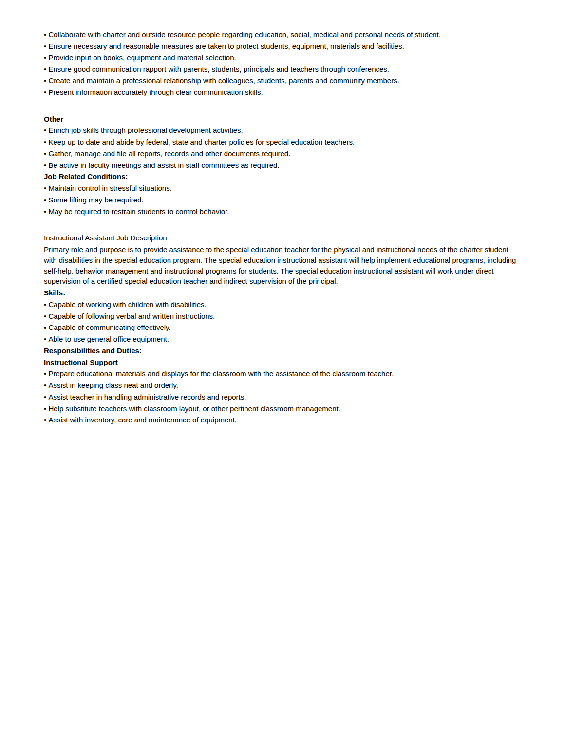Collaborate with charter and outside resource people regarding education, social, medical and personal needs of student.
Ensure necessary and reasonable measures are taken to protect students, equipment, materials and facilities.
Provide input on books, equipment and material selection.
Ensure good communication rapport with parents, students, principals and teachers through conferences.
Create and maintain a professional relationship with colleagues, students, parents and community members.
Present information accurately through clear communication skills.
Other
Enrich job skills through professional development activities.
Keep up to date and abide by federal, state and charter policies for special education teachers.
Gather, manage and file all reports, records and other documents required.
Be active in faculty meetings and assist in staff committees as required.
Job Related Conditions:
Maintain control in stressful situations.
Some lifting may be required.
May be required to restrain students to control behavior.
Instructional Assistant Job Description
Primary role and purpose is to provide assistance to the special education teacher for the physical and instructional needs of the charter student with disabilities in the special education program. The special education instructional assistant will help implement educational programs, including self-help, behavior management and instructional programs for students. The special education instructional assistant will work under direct supervision of a certified special education teacher and indirect supervision of the principal.
Skills:
Capable of working with children with disabilities.
Capable of following verbal and written instructions.
Capable of communicating effectively.
Able to use general office equipment.
Responsibilities and Duties:
Instructional Support
Prepare educational materials and displays for the classroom with the assistance of the classroom teacher.
Assist in keeping class neat and orderly.
Assist teacher in handling administrative records and reports.
Help substitute teachers with classroom layout, or other pertinent classroom management.
Assist with inventory, care and maintenance of equipment.